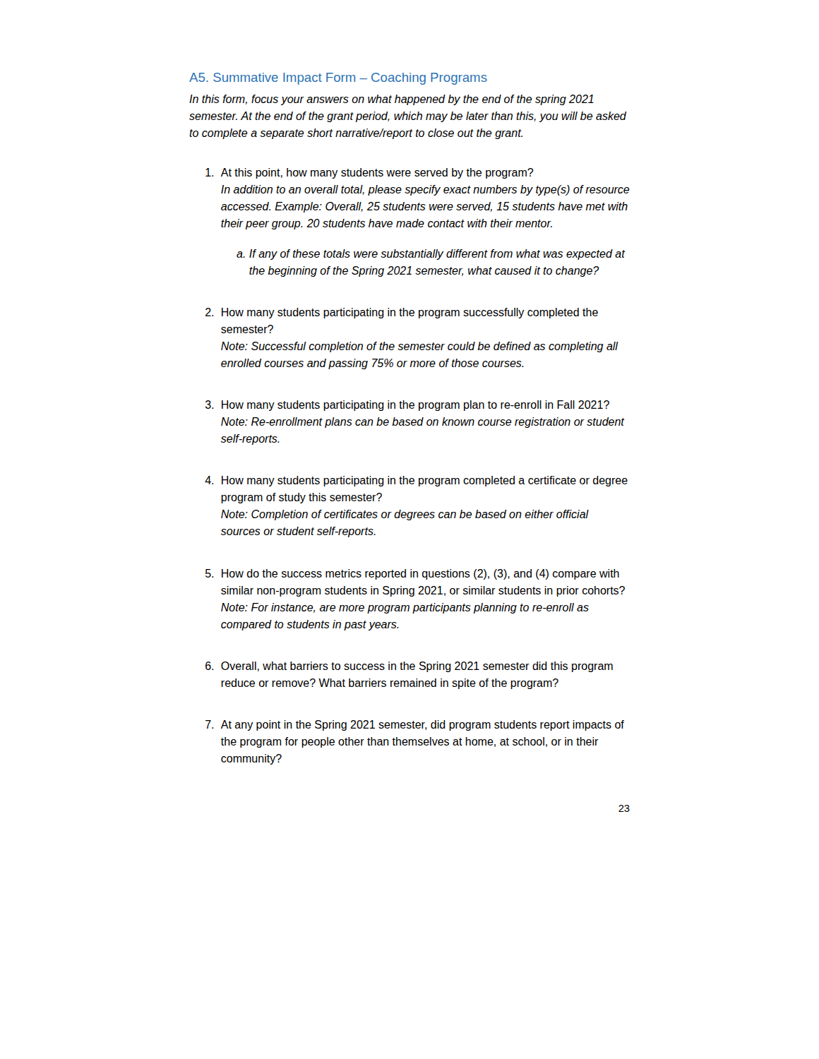A5. Summative Impact Form – Coaching Programs
In this form, focus your answers on what happened by the end of the spring 2021 semester. At the end of the grant period, which may be later than this, you will be asked to complete a separate short narrative/report to close out the grant.
At this point, how many students were served by the program?
In addition to an overall total, please specify exact numbers by type(s) of resource accessed. Example: Overall, 25 students were served, 15 students have met with their peer group. 20 students have made contact with their mentor.
If any of these totals were substantially different from what was expected at the beginning of the Spring 2021 semester, what caused it to change?
How many students participating in the program successfully completed the semester?
Note: Successful completion of the semester could be defined as completing all enrolled courses and passing 75% or more of those courses.
How many students participating in the program plan to re-enroll in Fall 2021?
Note: Re-enrollment plans can be based on known course registration or student self-reports.
How many students participating in the program completed a certificate or degree program of study this semester?
Note: Completion of certificates or degrees can be based on either official sources or student self-reports.
How do the success metrics reported in questions (2), (3), and (4) compare with similar non-program students in Spring 2021, or similar students in prior cohorts?
Note: For instance, are more program participants planning to re-enroll as compared to students in past years.
Overall, what barriers to success in the Spring 2021 semester did this program reduce or remove? What barriers remained in spite of the program?
At any point in the Spring 2021 semester, did program students report impacts of the program for people other than themselves at home, at school, or in their community?
23